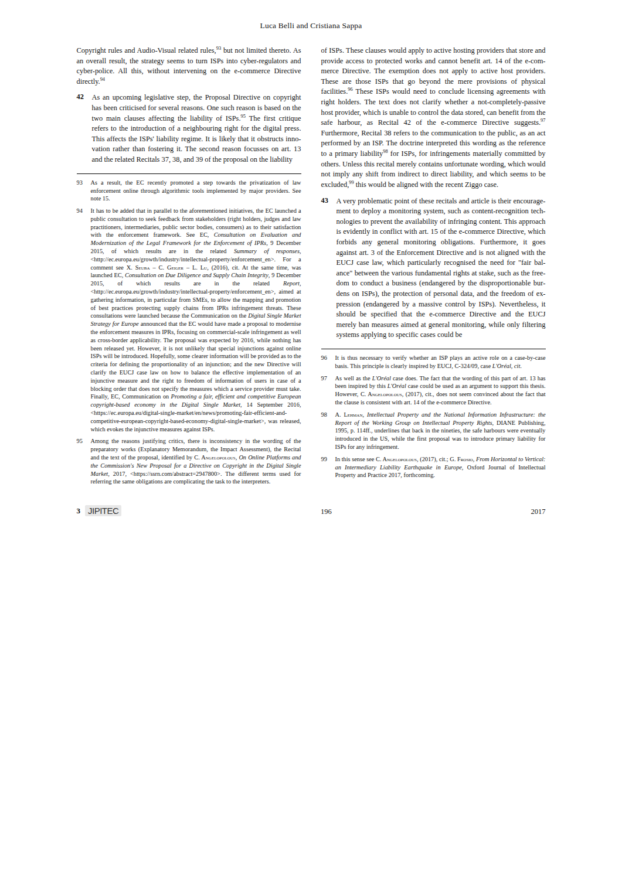Luca Belli and Cristiana Sappa
Copyright rules and Audio-Visual related rules,93 but not limited thereto. As an overall result, the strategy seems to turn ISPs into cyber-regulators and cyber-police. All this, without intervening on the e-commerce Directive directly.94
42
As an upcoming legislative step, the Proposal Directive on copyright has been criticised for several reasons. One such reason is based on the two main clauses affecting the liability of ISPs.95 The first critique refers to the introduction of a neighbouring right for the digital press. This affects the ISPs' liability regime. It is likely that it obstructs innovation rather than fostering it. The second reason focusses on art. 13 and the related Recitals 37, 38, and 39 of the proposal on the liability
93 As a result, the EC recently promoted a step towards the privatization of law enforcement online through algorithmic tools implemented by major providers. See note 15.
94 It has to be added that in parallel to the aforementioned initiatives, the EC launched a public consultation to seek feedback from stakeholders (right holders, judges and law practitioners, intermediaries, public sector bodies, consumers) as to their satisfaction with the enforcement framework. See EC, Consultation on Evaluation and Modernization of the Legal Framework for the Enforcement of IPRs, 9 December 2015, of which results are in the related Summary of responses, <http://ec.europa.eu/growth/industry/intellectual-property/enforcement_en>. For a comment see X. Seuba – C. Geiger – L. Lu, (2016), cit. At the same time, was launched EC, Consultation on Due Diligence and Supply Chain Integrity, 9 December 2015, of which results are in the related Report, <http://ec.europa.eu/growth/industry/intellectual-property/enforcement_en>, aimed at gathering information, in particular from SMEs, to allow the mapping and promotion of best practices protecting supply chains from IPRs infringement threats. These consultations were launched because the Communication on the Digital Single Market Strategy for Europe announced that the EC would have made a proposal to modernise the enforcement measures in IPRs, focusing on commercial-scale infringement as well as cross-border applicability. The proposal was expected by 2016, while nothing has been released yet. However, it is not unlikely that special injunctions against online ISPs will be introduced. Hopefully, some clearer information will be provided as to the criteria for defining the proportionality of an injunction; and the new Directive will clarify the EUCJ case law on how to balance the effective implementation of an injunctive measure and the right to freedom of information of users in case of a blocking order that does not specify the measures which a service provider must take. Finally, EC, Communication on Promoting a fair, efficient and competitive European copyright-based economy in the Digital Single Market, 14 September 2016, <https://ec.europa.eu/digital-single-market/en/news/promoting-fair-efficient-and-competitive-european-copyright-based-economy-digital-single-market>, was released, which evokes the injunctive measures against ISPs.
95 Among the reasons justifying critics, there is inconsistency in the wording of the preparatory works (Explanatory Memorandum, the Impact Assessment), the Recital and the text of the proposal, identified by C. Angelopolous, On Online Platforms and the Commission's New Proposal for a Directive on Copyright in the Digital Single Market, 2017, <https://ssrn.com/abstract=2947800>. The different terms used for referring the same obligations are complicating the task to the interpreters.
of ISPs. These clauses would apply to active hosting providers that store and provide access to protected works and cannot benefit art. 14 of the e-commerce Directive. The exemption does not apply to active host providers. These are those ISPs that go beyond the mere provisions of physical facilities.96 These ISPs would need to conclude licensing agreements with right holders. The text does not clarify whether a not-completely-passive host provider, which is unable to control the data stored, can benefit from the safe harbour, as Recital 42 of the e-commerce Directive suggests.97 Furthermore, Recital 38 refers to the communication to the public, as an act performed by an ISP. The doctrine interpreted this wording as the reference to a primary liability98 for ISPs, for infringements materially committed by others. Unless this recital merely contains unfortunate wording, which would not imply any shift from indirect to direct liability, and which seems to be excluded,99 this would be aligned with the recent Ziggo case.
43
A very problematic point of these recitals and article is their encouragement to deploy a monitoring system, such as content-recognition technologies to prevent the availability of infringing content. This approach is evidently in conflict with art. 15 of the e-commerce Directive, which forbids any general monitoring obligations. Furthermore, it goes against art. 3 of the Enforcement Directive and is not aligned with the EUCJ case law, which particularly recognised the need for "fair balance" between the various fundamental rights at stake, such as the freedom to conduct a business (endangered by the disproportionable burdens on ISPs), the protection of personal data, and the freedom of expression (endangered by a massive control by ISPs). Nevertheless, it should be specified that the e-commerce Directive and the EUCJ merely ban measures aimed at general monitoring, while only filtering systems applying to specific cases could be
96 It is thus necessary to verify whether an ISP plays an active role on a case-by-case basis. This principle is clearly inspired by EUCJ, C-324/09, case L'Oréal, cit.
97 As well as the L'Oréal case does. The fact that the wording of this part of art. 13 has been inspired by this L'Oréal case could be used as an argument to support this thesis. However, C. Angelopolous, (2017), cit., does not seem convinced about the fact that the clause is consistent with art. 14 of the e-commerce Directive.
98 A. Lehman, Intellectual Property and the National Information Infrastructure: the Report of the Working Group on Intellectual Property Rights, DIANE Publishing, 1995, p. 114ff., underlines that back in the nineties, the safe harbours were eventually introduced in the US, while the first proposal was to introduce primary liability for ISPs for any infringement.
99 In this sense see C. Angelopolous, (2017), cit.; G. Frosio, From Horizontal to Vertical: an Intermediary Liability Earthquake in Europe, Oxford Journal of Intellectual Property and Practice 2017, forthcoming.
3 JIPITEC
196
2017